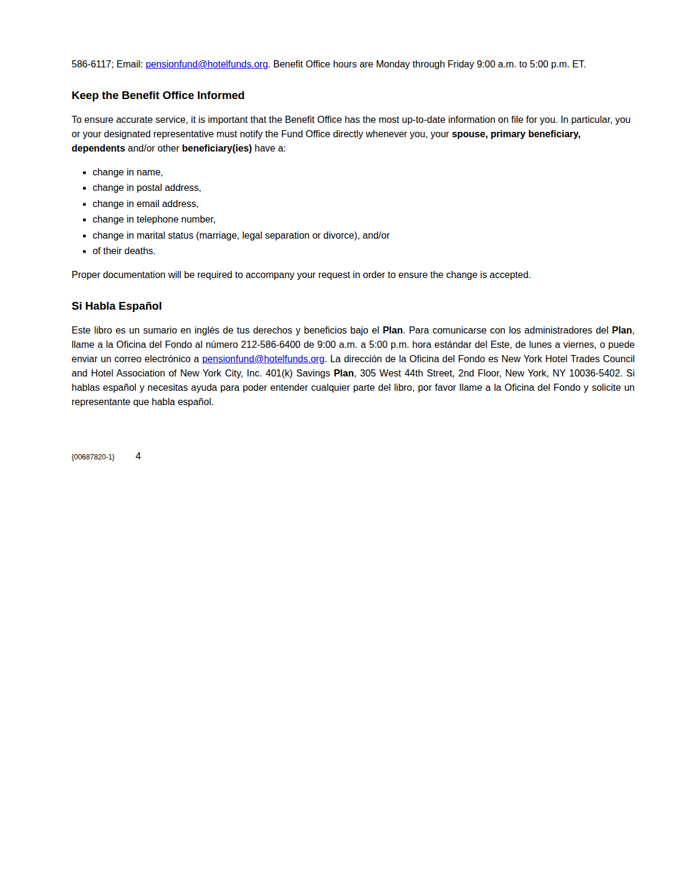586-6117; Email: pensionfund@hotelfunds.org. Benefit Office hours are Monday through Friday 9:00 a.m. to 5:00 p.m. ET.
Keep the Benefit Office Informed
To ensure accurate service, it is important that the Benefit Office has the most up-to-date information on file for you. In particular, you or your designated representative must notify the Fund Office directly whenever you, your spouse, primary beneficiary, dependents and/or other beneficiary(ies) have a:
change in name,
change in postal address,
change in email address,
change in telephone number,
change in marital status (marriage, legal separation or divorce), and/or
of their deaths.
Proper documentation will be required to accompany your request in order to ensure the change is accepted.
Si Habla Español
Este libro es un sumario en inglés de tus derechos y beneficios bajo el Plan. Para comunicarse con los administradores del Plan, llame a la Oficina del Fondo al número 212-586-6400 de 9:00 a.m. a 5:00 p.m. hora estándar del Este, de lunes a viernes, o puede enviar un correo electrónico a pensionfund@hotelfunds.org. La dirección de la Oficina del Fondo es New York Hotel Trades Council and Hotel Association of New York City, Inc. 401(k) Savings Plan, 305 West 44th Street, 2nd Floor, New York, NY 10036-5402. Si hablas español y necesitas ayuda para poder entender cualquier parte del libro, por favor llame a la Oficina del Fondo y solicite un representante que habla español.
{00687820-1}4